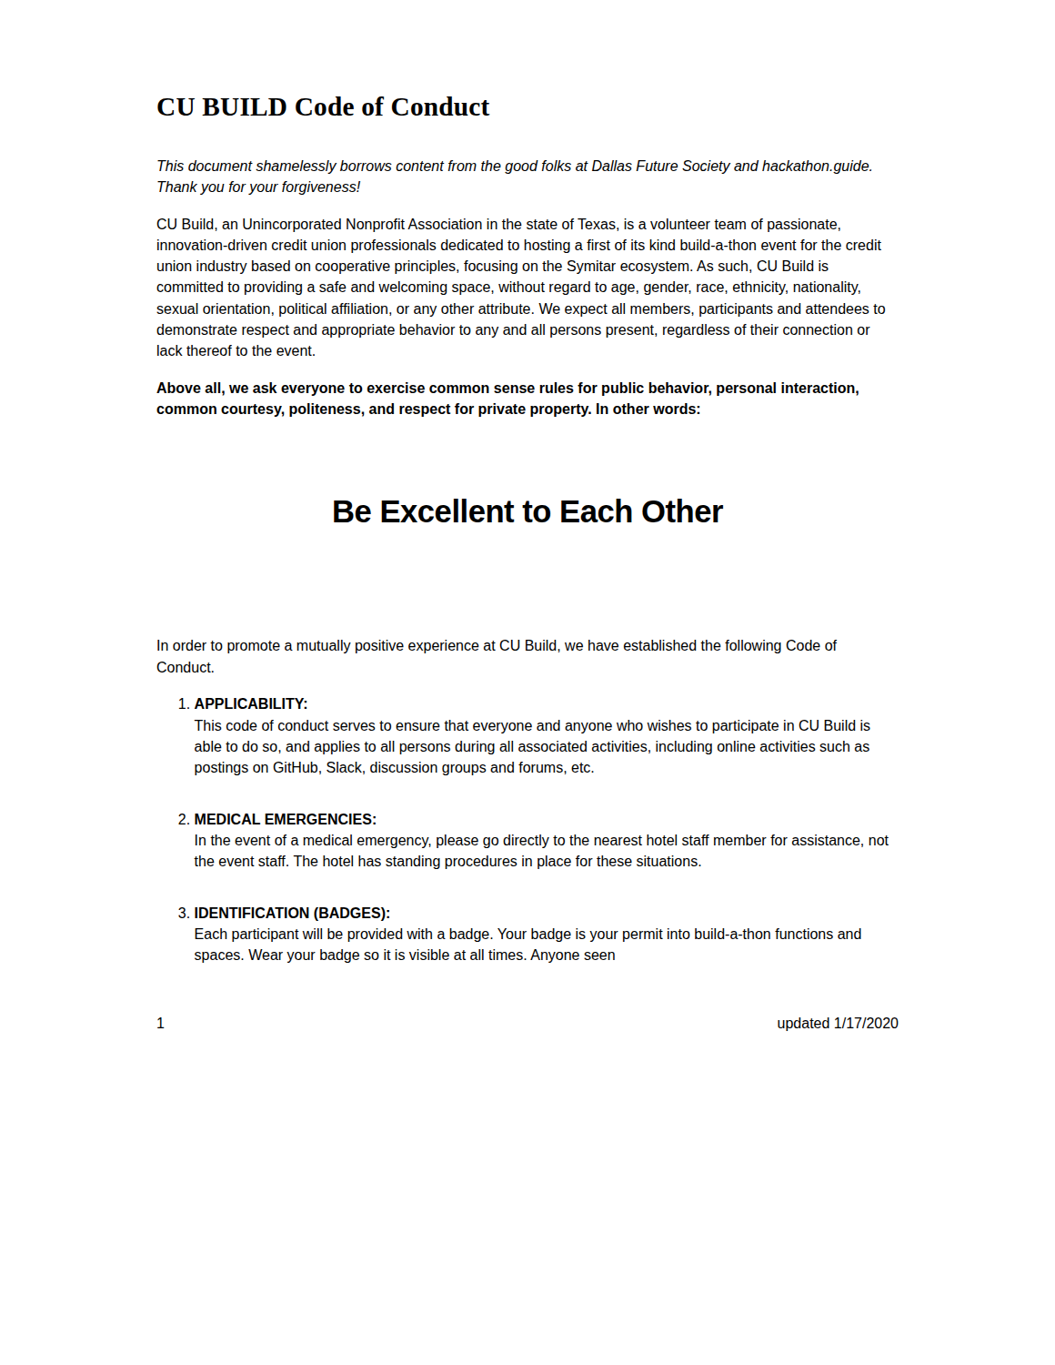CU BUILD Code of Conduct
This document shamelessly borrows content from the good folks at Dallas Future Society and hackathon.guide. Thank you for your forgiveness!
CU Build, an Unincorporated Nonprofit Association in the state of Texas, is a volunteer team of passionate, innovation-driven credit union professionals dedicated to hosting a first of its kind build-a-thon event for the credit union industry based on cooperative principles, focusing on the Symitar ecosystem. As such, CU Build is committed to providing a safe and welcoming space, without regard to age, gender, race, ethnicity, nationality, sexual orientation, political affiliation, or any other attribute. We expect all members, participants and attendees to demonstrate respect and appropriate behavior to any and all persons present, regardless of their connection or lack thereof to the event.
Above all, we ask everyone to exercise common sense rules for public behavior, personal interaction, common courtesy, politeness, and respect for private property. In other words:
Be Excellent to Each Other
In order to promote a mutually positive experience at CU Build, we have established the following Code of Conduct.
APPLICABILITY: This code of conduct serves to ensure that everyone and anyone who wishes to participate in CU Build is able to do so, and applies to all persons during all associated activities, including online activities such as postings on GitHub, Slack, discussion groups and forums, etc.
MEDICAL EMERGENCIES: In the event of a medical emergency, please go directly to the nearest hotel staff member for assistance, not the event staff. The hotel has standing procedures in place for these situations.
IDENTIFICATION (BADGES): Each participant will be provided with a badge. Your badge is your permit into build-a-thon functions and spaces. Wear your badge so it is visible at all times. Anyone seen
1 updated 1/17/2020